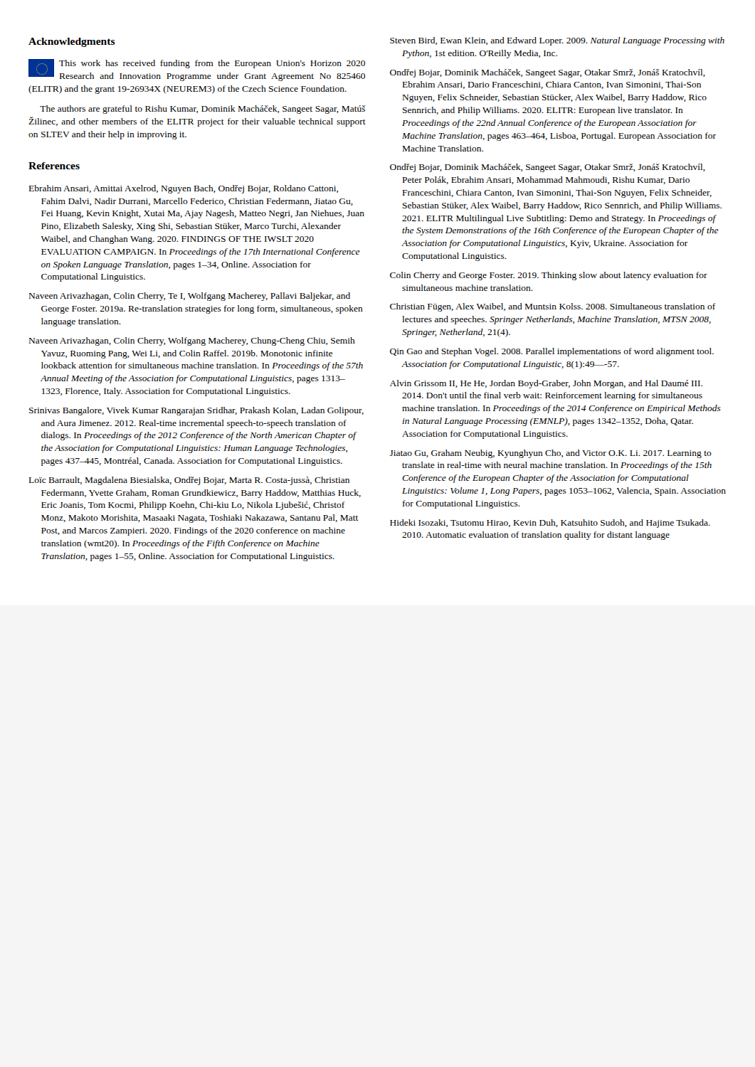Acknowledgments
This work has received funding from the European Union's Horizon 2020 Research and Innovation Programme under Grant Agreement No 825460 (ELITR) and the grant 19-26934X (NEUREM3) of the Czech Science Foundation.
The authors are grateful to Rishu Kumar, Dominik Macháček, Sangeet Sagar, Matúš Žilinec, and other members of the ELITR project for their valuable technical support on SLTEV and their help in improving it.
References
Ebrahim Ansari, Amittai Axelrod, Nguyen Bach, Ondřej Bojar, Roldano Cattoni, Fahim Dalvi, Nadir Durrani, Marcello Federico, Christian Federmann, Jiatao Gu, Fei Huang, Kevin Knight, Xutai Ma, Ajay Nagesh, Matteo Negri, Jan Niehues, Juan Pino, Elizabeth Salesky, Xing Shi, Sebastian Stüker, Marco Turchi, Alexander Waibel, and Changhan Wang. 2020. FINDINGS OF THE IWSLT 2020 EVALUATION CAMPAIGN. In Proceedings of the 17th International Conference on Spoken Language Translation, pages 1–34, Online. Association for Computational Linguistics.
Naveen Arivazhagan, Colin Cherry, Te I, Wolfgang Macherey, Pallavi Baljekar, and George Foster. 2019a. Re-translation strategies for long form, simultaneous, spoken language translation.
Naveen Arivazhagan, Colin Cherry, Wolfgang Macherey, Chung-Cheng Chiu, Semih Yavuz, Ruoming Pang, Wei Li, and Colin Raffel. 2019b. Monotonic infinite lookback attention for simultaneous machine translation. In Proceedings of the 57th Annual Meeting of the Association for Computational Linguistics, pages 1313–1323, Florence, Italy. Association for Computational Linguistics.
Srinivas Bangalore, Vivek Kumar Rangarajan Sridhar, Prakash Kolan, Ladan Golipour, and Aura Jimenez. 2012. Real-time incremental speech-to-speech translation of dialogs. In Proceedings of the 2012 Conference of the North American Chapter of the Association for Computational Linguistics: Human Language Technologies, pages 437–445, Montréal, Canada. Association for Computational Linguistics.
Loïc Barrault, Magdalena Biesialska, Ondřej Bojar, Marta R. Costa-jussà, Christian Federmann, Yvette Graham, Roman Grundkiewicz, Barry Haddow, Matthias Huck, Eric Joanis, Tom Kocmi, Philipp Koehn, Chi-kiu Lo, Nikola Ljubešić, Christof Monz, Makoto Morishita, Masaaki Nagata, Toshiaki Nakazawa, Santanu Pal, Matt Post, and Marcos Zampieri. 2020. Findings of the 2020 conference on machine translation (wmt20). In Proceedings of the Fifth Conference on Machine Translation, pages 1–55, Online. Association for Computational Linguistics.
Steven Bird, Ewan Klein, and Edward Loper. 2009. Natural Language Processing with Python, 1st edition. O'Reilly Media, Inc.
Ondřej Bojar, Dominik Macháček, Sangeet Sagar, Otakar Smrž, Jonáš Kratochvíl, Ebrahim Ansari, Dario Franceschini, Chiara Canton, Ivan Simonini, Thai-Son Nguyen, Felix Schneider, Sebastian Stücker, Alex Waibel, Barry Haddow, Rico Sennrich, and Philip Williams. 2020. ELITR: European live translator. In Proceedings of the 22nd Annual Conference of the European Association for Machine Translation, pages 463–464, Lisboa, Portugal. European Association for Machine Translation.
Ondřej Bojar, Dominik Macháček, Sangeet Sagar, Otakar Smrž, Jonáš Kratochvíl, Peter Polák, Ebrahim Ansari, Mohammad Mahmoudi, Rishu Kumar, Dario Franceschini, Chiara Canton, Ivan Simonini, Thai-Son Nguyen, Felix Schneider, Sebastian Stüker, Alex Waibel, Barry Haddow, Rico Sennrich, and Philip Williams. 2021. ELITR Multilingual Live Subtitling: Demo and Strategy. In Proceedings of the System Demonstrations of the 16th Conference of the European Chapter of the Association for Computational Linguistics, Kyiv, Ukraine. Association for Computational Linguistics.
Colin Cherry and George Foster. 2019. Thinking slow about latency evaluation for simultaneous machine translation.
Christian Fügen, Alex Waibel, and Muntsin Kolss. 2008. Simultaneous translation of lectures and speeches. Springer Netherlands, Machine Translation, MTSN 2008, Springer, Netherland, 21(4).
Qin Gao and Stephan Vogel. 2008. Parallel implementations of word alignment tool. Association for Computational Linguistic, 8(1):49—-57.
Alvin Grissom II, He He, Jordan Boyd-Graber, John Morgan, and Hal Daumé III. 2014. Don't until the final verb wait: Reinforcement learning for simultaneous machine translation. In Proceedings of the 2014 Conference on Empirical Methods in Natural Language Processing (EMNLP), pages 1342–1352, Doha, Qatar. Association for Computational Linguistics.
Jiatao Gu, Graham Neubig, Kyunghyun Cho, and Victor O.K. Li. 2017. Learning to translate in real-time with neural machine translation. In Proceedings of the 15th Conference of the European Chapter of the Association for Computational Linguistics: Volume 1, Long Papers, pages 1053–1062, Valencia, Spain. Association for Computational Linguistics.
Hideki Isozaki, Tsutomu Hirao, Kevin Duh, Katsuhito Sudoh, and Hajime Tsukada. 2010. Automatic evaluation of translation quality for distant language